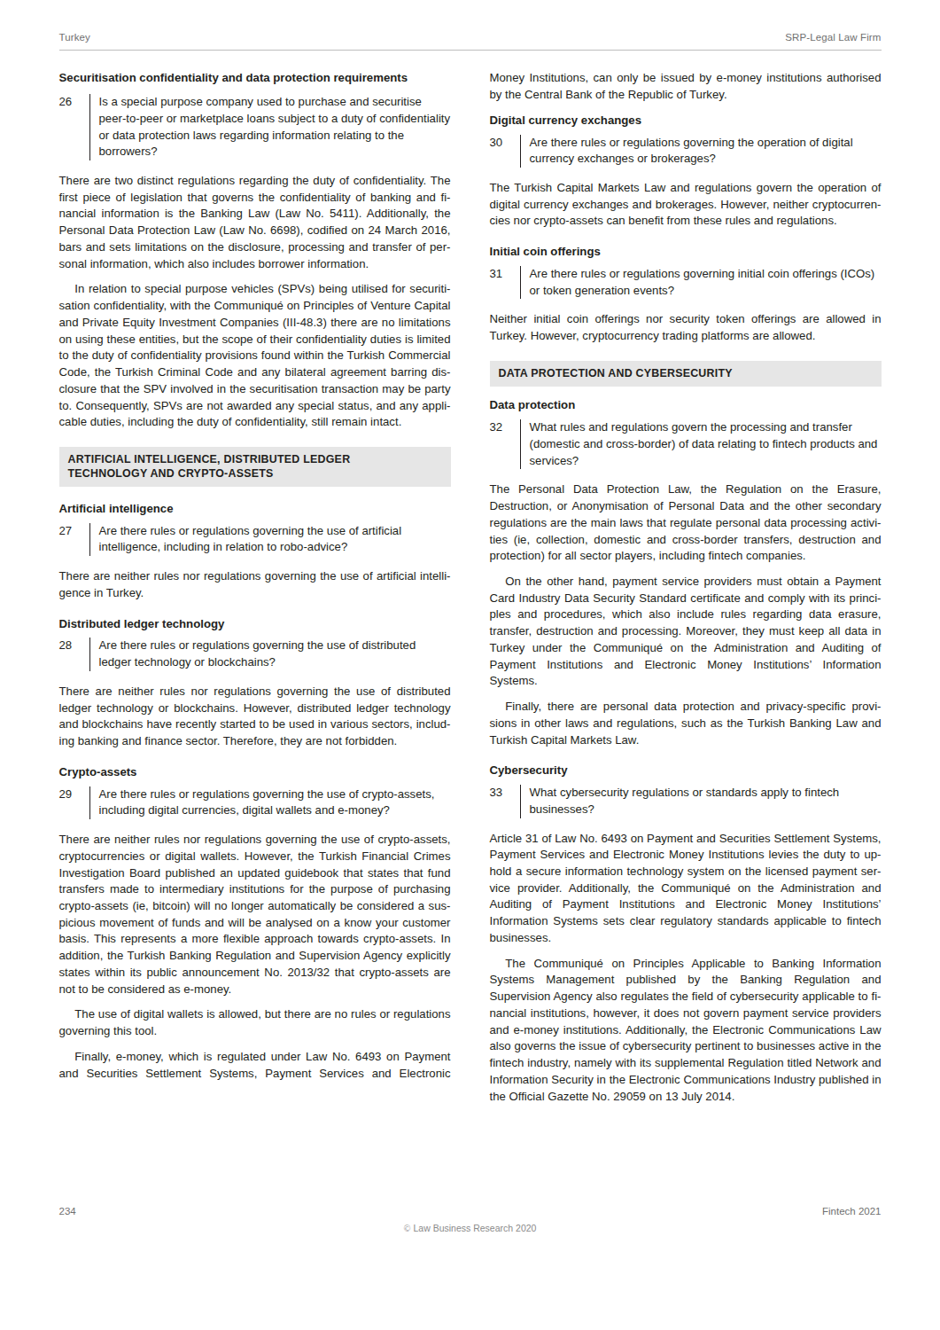Turkey
SRP-Legal Law Firm
Securitisation confidentiality and data protection requirements
26
Is a special purpose company used to purchase and securitise peer-to-peer or marketplace loans subject to a duty of confidentiality or data protection laws regarding information relating to the borrowers?
There are two distinct regulations regarding the duty of confidentiality. The first piece of legislation that governs the confidentiality of banking and financial information is the Banking Law (Law No. 5411). Additionally, the Personal Data Protection Law (Law No. 6698), codified on 24 March 2016, bars and sets limitations on the disclosure, processing and transfer of personal information, which also includes borrower information.
In relation to special purpose vehicles (SPVs) being utilised for securitisation confidentiality, with the Communiqué on Principles of Venture Capital and Private Equity Investment Companies (III-48.3) there are no limitations on using these entities, but the scope of their confidentiality duties is limited to the duty of confidentiality provisions found within the Turkish Commercial Code, the Turkish Criminal Code and any bilateral agreement barring disclosure that the SPV involved in the securitisation transaction may be party to. Consequently, SPVs are not awarded any special status, and any applicable duties, including the duty of confidentiality, still remain intact.
Artificial intelligence, distributed ledger
technology and crypto-assets
Artificial intelligence
27
Are there rules or regulations governing the use of artificial intelligence, including in relation to robo-advice?
There are neither rules nor regulations governing the use of artificial intelligence in Turkey.
Distributed ledger technology
28
Are there rules or regulations governing the use of distributed ledger technology or blockchains?
There are neither rules nor regulations governing the use of distributed ledger technology or blockchains. However, distributed ledger technology and blockchains have recently started to be used in various sectors, including banking and finance sector. Therefore, they are not forbidden.
Crypto-assets
29
Are there rules or regulations governing the use of crypto-assets, including digital currencies, digital wallets and e-money?
There are neither rules nor regulations governing the use of crypto-assets, cryptocurrencies or digital wallets. However, the Turkish Financial Crimes Investigation Board published an updated guidebook that states that fund transfers made to intermediary institutions for the purpose of purchasing crypto-assets (ie, bitcoin) will no longer automatically be considered a suspicious movement of funds and will be analysed on a know your customer basis. This represents a more flexible approach towards crypto-assets. In addition, the Turkish Banking Regulation and Supervision Agency explicitly states within its public announcement No. 2013/32 that crypto-assets are not to be considered as e-money.
The use of digital wallets is allowed, but there are no rules or regulations governing this tool.
Finally, e-money, which is regulated under Law No. 6493 on Payment and Securities Settlement Systems, Payment Services and Electronic Money Institutions, can only be issued by e-money institutions authorised by the Central Bank of the Republic of Turkey.
Digital currency exchanges
30
Are there rules or regulations governing the operation of digital currency exchanges or brokerages?
The Turkish Capital Markets Law and regulations govern the operation of digital currency exchanges and brokerages. However, neither cryptocurrencies nor crypto-assets can benefit from these rules and regulations.
Initial coin offerings
31
Are there rules or regulations governing initial coin offerings (ICOs) or token generation events?
Neither initial coin offerings nor security token offerings are allowed in Turkey. However, cryptocurrency trading platforms are allowed.
Data protection and cybersecurity
Data protection
32
What rules and regulations govern the processing and transfer (domestic and cross-border) of data relating to fintech products and services?
The Personal Data Protection Law, the Regulation on the Erasure, Destruction, or Anonymisation of Personal Data and the other secondary regulations are the main laws that regulate personal data processing activities (ie, collection, domestic and cross-border transfers, destruction and protection) for all sector players, including fintech companies.
On the other hand, payment service providers must obtain a Payment Card Industry Data Security Standard certificate and comply with its principles and procedures, which also include rules regarding data erasure, transfer, destruction and processing. Moreover, they must keep all data in Turkey under the Communiqué on the Administration and Auditing of Payment Institutions and Electronic Money Institutions’ Information Systems.
Finally, there are personal data protection and privacy-specific provisions in other laws and regulations, such as the Turkish Banking Law and Turkish Capital Markets Law.
Cybersecurity
33
What cybersecurity regulations or standards apply to fintech businesses?
Article 31 of Law No. 6493 on Payment and Securities Settlement Systems, Payment Services and Electronic Money Institutions levies the duty to uphold a secure information technology system on the licensed payment service provider. Additionally, the Communiqué on the Administration and Auditing of Payment Institutions and Electronic Money Institutions’ Information Systems sets clear regulatory standards applicable to fintech businesses.
The Communiqué on Principles Applicable to Banking Information Systems Management published by the Banking Regulation and Supervision Agency also regulates the field of cybersecurity applicable to financial institutions, however, it does not govern payment service providers and e-money institutions. Additionally, the Electronic Communications Law also governs the issue of cybersecurity pertinent to businesses active in the fintech industry, namely with its supplemental Regulation titled Network and Information Security in the Electronic Communications Industry published in the Official Gazette No. 29059 on 13 July 2014.
234
Fintech 2021
© Law Business Research 2020